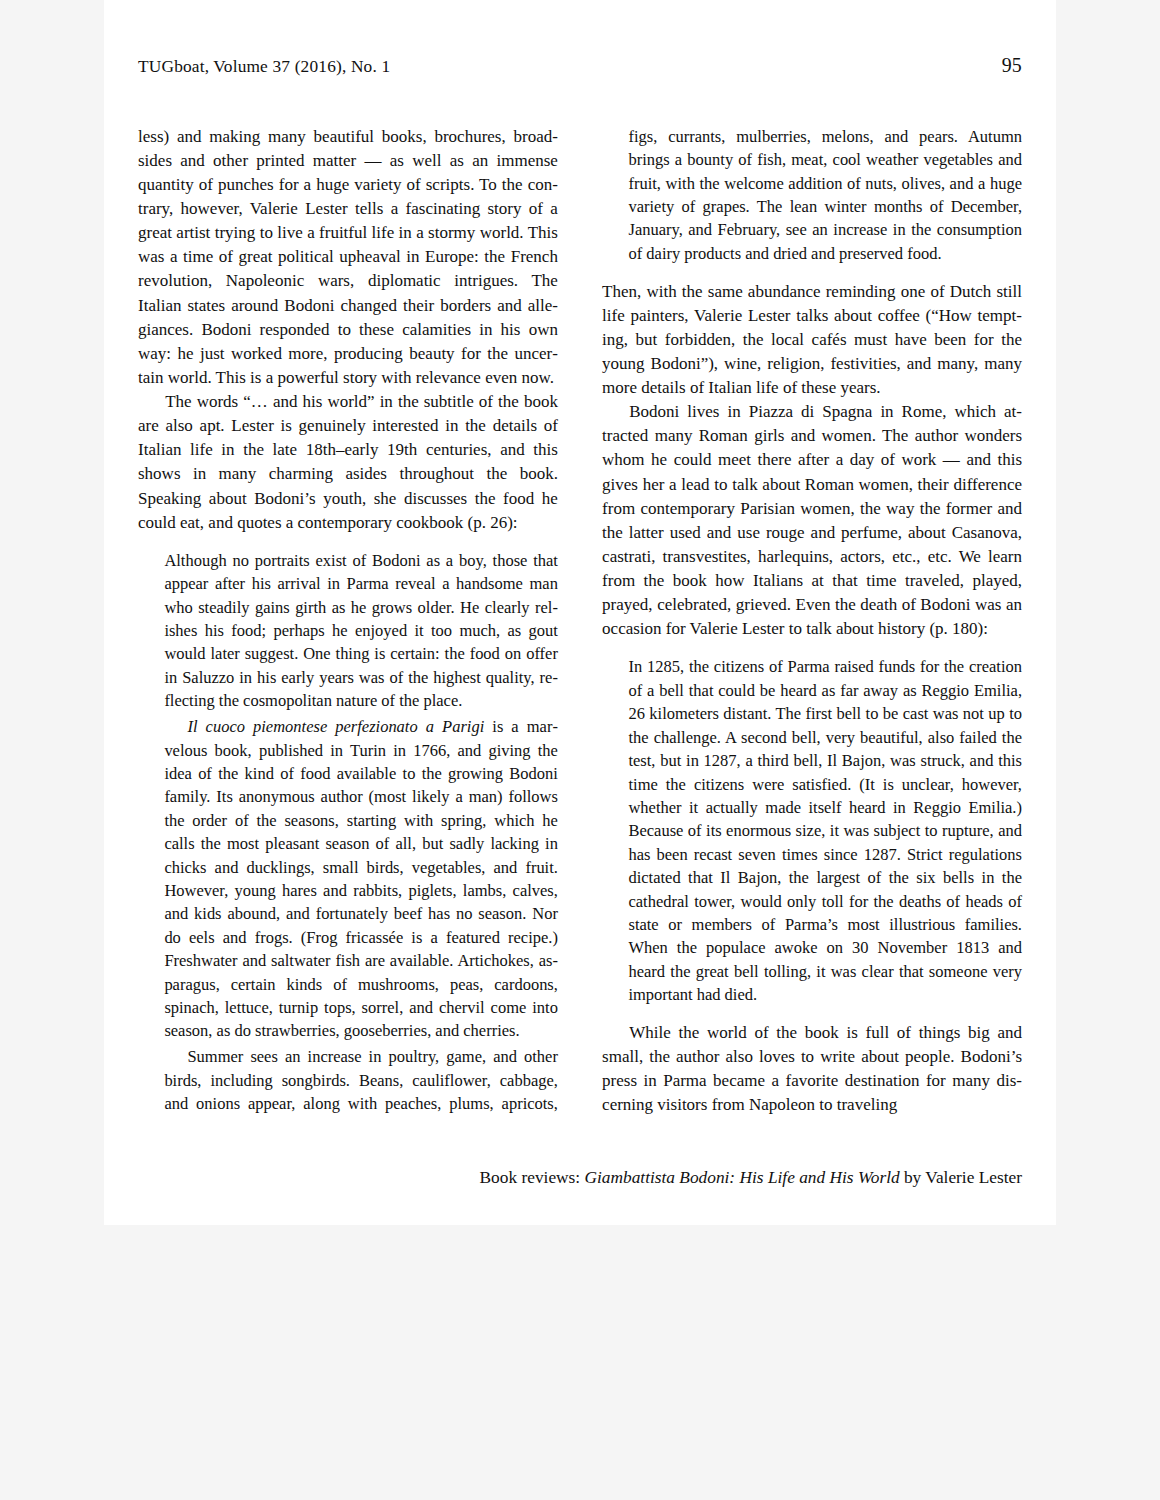TUGboat, Volume 37 (2016), No. 1 95
less) and making many beautiful books, brochures, broadsides and other printed matter — as well as an immense quantity of punches for a huge variety of scripts. To the contrary, however, Valerie Lester tells a fascinating story of a great artist trying to live a fruitful life in a stormy world. This was a time of great political upheaval in Europe: the French revolution, Napoleonic wars, diplomatic intrigues. The Italian states around Bodoni changed their borders and allegiances. Bodoni responded to these calamities in his own way: he just worked more, producing beauty for the uncertain world. This is a powerful story with relevance even now.
The words “… and his world” in the subtitle of the book are also apt. Lester is genuinely interested in the details of Italian life in the late 18th–early 19th centuries, and this shows in many charming asides throughout the book. Speaking about Bodoni’s youth, she discusses the food he could eat, and quotes a contemporary cookbook (p. 26):
Although no portraits exist of Bodoni as a boy, those that appear after his arrival in Parma reveal a handsome man who steadily gains girth as he grows older. He clearly relishes his food; perhaps he enjoyed it too much, as gout would later suggest. One thing is certain: the food on offer in Saluzzo in his early years was of the highest quality, reflecting the cosmopolitan nature of the place.
Il cuoco piemontese perfezionato a Parigi is a marvelous book, published in Turin in 1766, and giving the idea of the kind of food available to the growing Bodoni family. Its anonymous author (most likely a man) follows the order of the seasons, starting with spring, which he calls the most pleasant season of all, but sadly lacking in chicks and ducklings, small birds, vegetables, and fruit. However, young hares and rabbits, piglets, lambs, calves, and kids abound, and fortunately beef has no season. Nor do eels and frogs. (Frog fricassée is a featured recipe.) Freshwater and saltwater fish are available. Artichokes, asparagus, certain kinds of mushrooms, peas, cardoons, spinach, lettuce, turnip tops, sorrel, and chervil come into season, as do strawberries, gooseberries, and cherries.
Summer sees an increase in poultry, game, and other birds, including songbirds. Beans, cauliflower, cabbage, and onions appear, along with peaches, plums, apricots, figs, currants, mulberries, melons, and pears. Autumn brings a bounty of fish, meat, cool weather vegetables and fruit, with the welcome addition of nuts, olives, and a huge variety of grapes. The lean winter months of December, January, and February, see an increase in the consumption of dairy products and dried and preserved food.
Then, with the same abundance reminding one of Dutch still life painters, Valerie Lester talks about coffee (“How tempting, but forbidden, the local cafés must have been for the young Bodoni”), wine, religion, festivities, and many, many more details of Italian life of these years.
Bodoni lives in Piazza di Spagna in Rome, which attracted many Roman girls and women. The author wonders whom he could meet there after a day of work — and this gives her a lead to talk about Roman women, their difference from contemporary Parisian women, the way the former and the latter used and use rouge and perfume, about Casanova, castrati, transvestites, harlequins, actors, etc., etc. We learn from the book how Italians at that time traveled, played, prayed, celebrated, grieved. Even the death of Bodoni was an occasion for Valerie Lester to talk about history (p. 180):
In 1285, the citizens of Parma raised funds for the creation of a bell that could be heard as far away as Reggio Emilia, 26 kilometers distant. The first bell to be cast was not up to the challenge. A second bell, very beautiful, also failed the test, but in 1287, a third bell, Il Bajon, was struck, and this time the citizens were satisfied. (It is unclear, however, whether it actually made itself heard in Reggio Emilia.) Because of its enormous size, it was subject to rupture, and has been recast seven times since 1287. Strict regulations dictated that Il Bajon, the largest of the six bells in the cathedral tower, would only toll for the deaths of heads of state or members of Parma’s most illustrious families. When the populace awoke on 30 November 1813 and heard the great bell tolling, it was clear that someone very important had died.
While the world of the book is full of things big and small, the author also loves to write about people. Bodoni’s press in Parma became a favorite destination for many discerning visitors from Napoleon to traveling
Book reviews: Giambattista Bodoni: His Life and His World by Valerie Lester